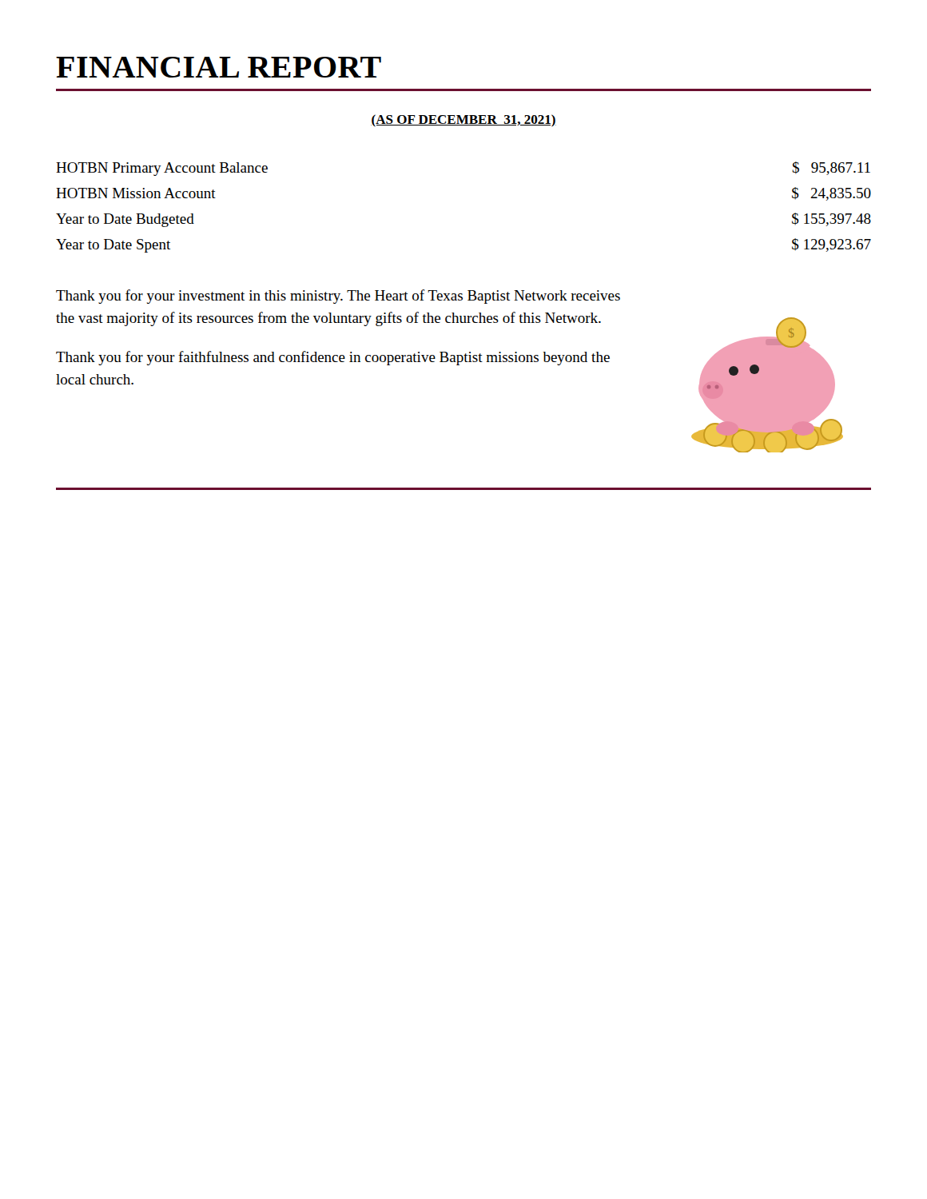FINANCIAL REPORT
(AS OF DECEMBER 31, 2021)
| HOTBN Primary Account Balance | $ 95,867.11 |
| HOTBN Mission Account | $ 24,835.50 |
| Year to Date Budgeted | $ 155,397.48 |
| Year to Date Spent | $ 129,923.67 |
Thank you for your investment in this ministry. The Heart of Texas Baptist Network receives the vast majority of its resources from the voluntary gifts of the churches of this Network.
Thank you for your faithfulness and confidence in cooperative Baptist missions beyond the local church.